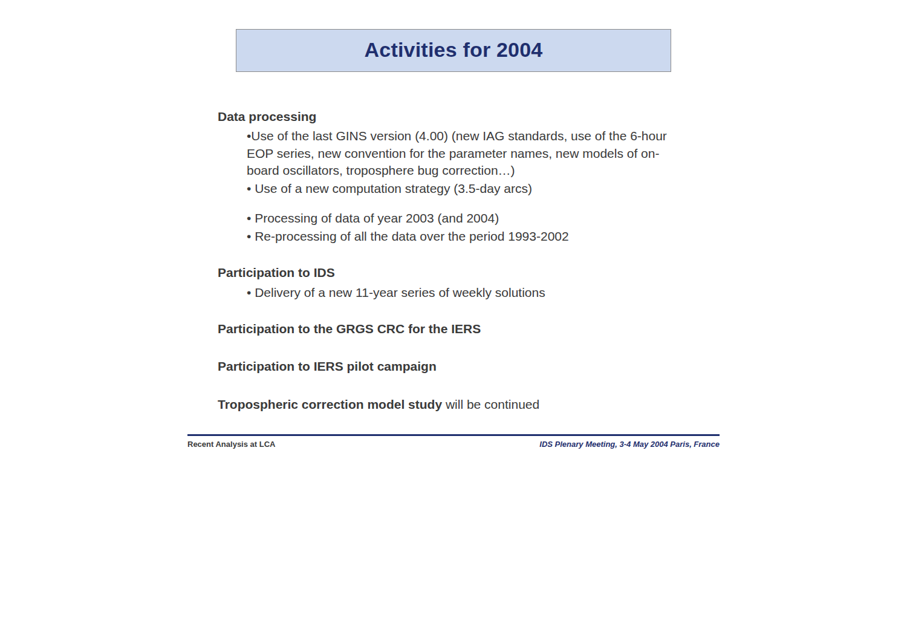Activities for 2004
Data processing
•Use of the last GINS version (4.00) (new IAG standards, use of the 6-hour EOP series, new convention for the parameter names, new models of on-board oscillators, troposphere bug correction…)
• Use of a new computation strategy (3.5-day arcs)
• Processing of data of year 2003 (and 2004)
• Re-processing of all the data over the period 1993-2002
Participation to IDS
• Delivery of a new 11-year series of weekly solutions
Participation to the GRGS CRC for the IERS
Participation to IERS pilot campaign
Tropospheric correction model study will be continued
Recent Analysis at LCA
IDS Plenary Meeting, 3-4 May 2004 Paris, France